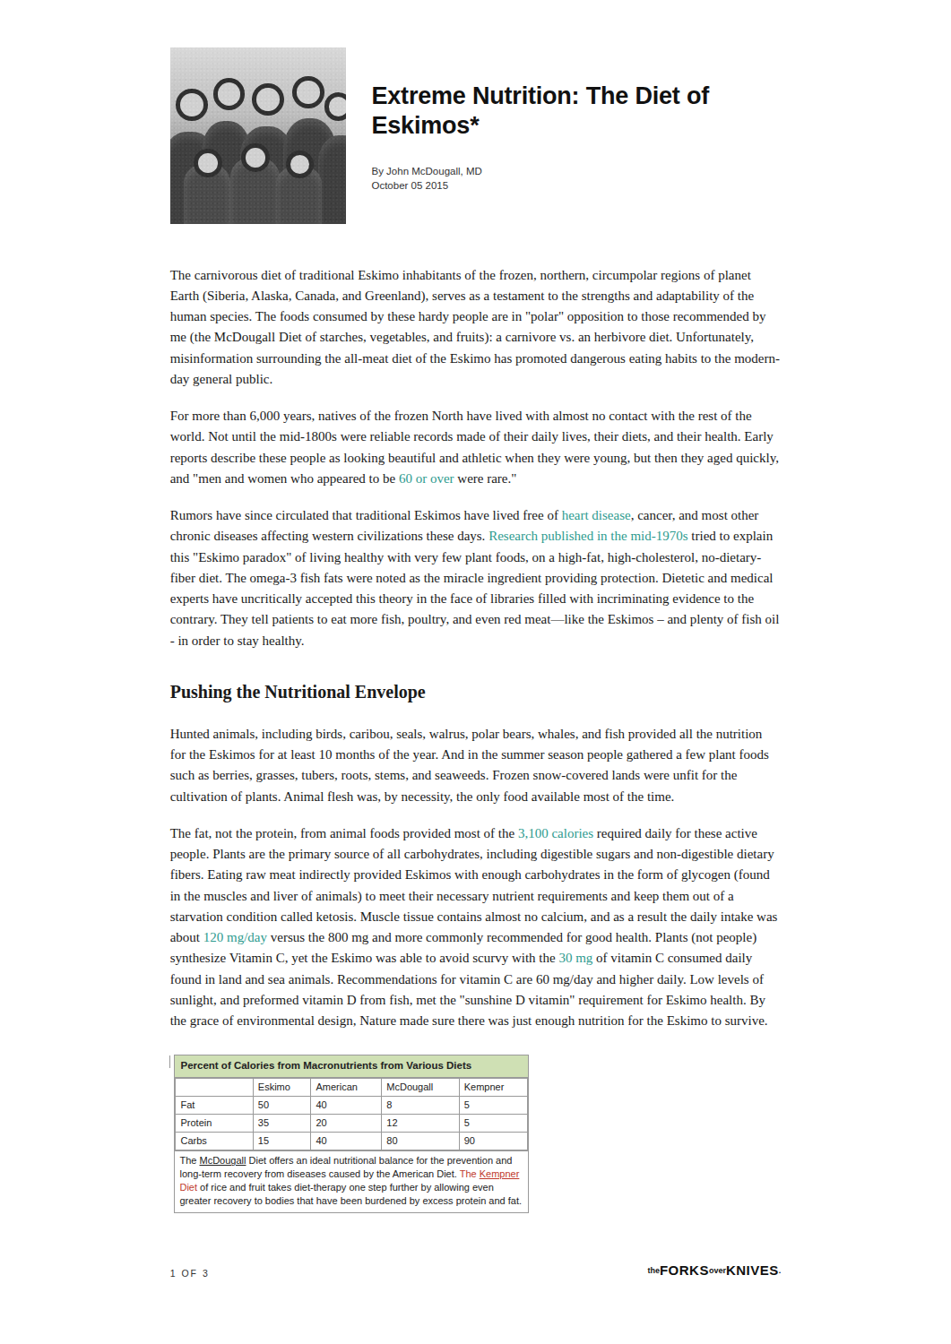Extreme Nutrition: The Diet of
Eskimos*
By John McDougall, MD
October 05 2015
The carnivorous diet of traditional Eskimo inhabitants of the frozen, northern, circumpolar regions of planet Earth (Siberia, Alaska, Canada, and Greenland), serves as a testament to the strengths and adaptability of the human species. The foods consumed by these hardy people are in "polar" opposition to those recommended by me (the McDougall Diet of starches, vegetables, and fruits): a carnivore vs. an herbivore diet. Unfortunately, misinformation surrounding the all-meat diet of the Eskimo has promoted dangerous eating habits to the modern-day general public.
For more than 6,000 years, natives of the frozen North have lived with almost no contact with the rest of the world. Not until the mid-1800s were reliable records made of their daily lives, their diets, and their health. Early reports describe these people as looking beautiful and athletic when they were young, but then they aged quickly, and "men and women who appeared to be 60 or over were rare."
Rumors have since circulated that traditional Eskimos have lived free of heart disease, cancer, and most other chronic diseases affecting western civilizations these days. Research published in the mid-1970s tried to explain this "Eskimo paradox" of living healthy with very few plant foods, on a high-fat, high-cholesterol, no-dietary-fiber diet. The omega-3 fish fats were noted as the miracle ingredient providing protection. Dietetic and medical experts have uncritically accepted this theory in the face of libraries filled with incriminating evidence to the contrary. They tell patients to eat more fish, poultry, and even red meat—like the Eskimos – and plenty of fish oil - in order to stay healthy.
Pushing the Nutritional Envelope
Hunted animals, including birds, caribou, seals, walrus, polar bears, whales, and fish provided all the nutrition for the Eskimos for at least 10 months of the year. And in the summer season people gathered a few plant foods such as berries, grasses, tubers, roots, stems, and seaweeds. Frozen snow-covered lands were unfit for the cultivation of plants. Animal flesh was, by necessity, the only food available most of the time.
The fat, not the protein, from animal foods provided most of the 3,100 calories required daily for these active people. Plants are the primary source of all carbohydrates, including digestible sugars and non-digestible dietary fibers. Eating raw meat indirectly provided Eskimos with enough carbohydrates in the form of glycogen (found in the muscles and liver of animals) to meet their necessary nutrient requirements and keep them out of a starvation condition called ketosis. Muscle tissue contains almost no calcium, and as a result the daily intake was about 120 mg/day versus the 800 mg and more commonly recommended for good health. Plants (not people) synthesize Vitamin C, yet the Eskimo was able to avoid scurvy with the 30 mg of vitamin C consumed daily found in land and sea animals. Recommendations for vitamin C are 60 mg/day and higher daily. Low levels of sunlight, and preformed vitamin D from fish, met the "sunshine D vitamin" requirement for Eskimo health. By the grace of environmental design, Nature made sure there was just enough nutrition for the Eskimo to survive.
Percent of Calories from Macronutrients from Various Diets
| | Eskimo | American | McDougall | Kempner |
| Fat | 50 | 40 | 8 | 5 |
| Protein | 35 | 20 | 12 | 5 |
| Carbs | 15 | 40 | 80 | 90 |
The McDougall Diet offers an ideal nutritional balance for the prevention and long-term recovery from diseases caused by the American Diet. The Kempner Diet of rice and fruit takes diet-therapy one step further by allowing even greater recovery to bodies that have been burdened by excess protein and fat.
1 OF 3
the FORKSover KNIVES.